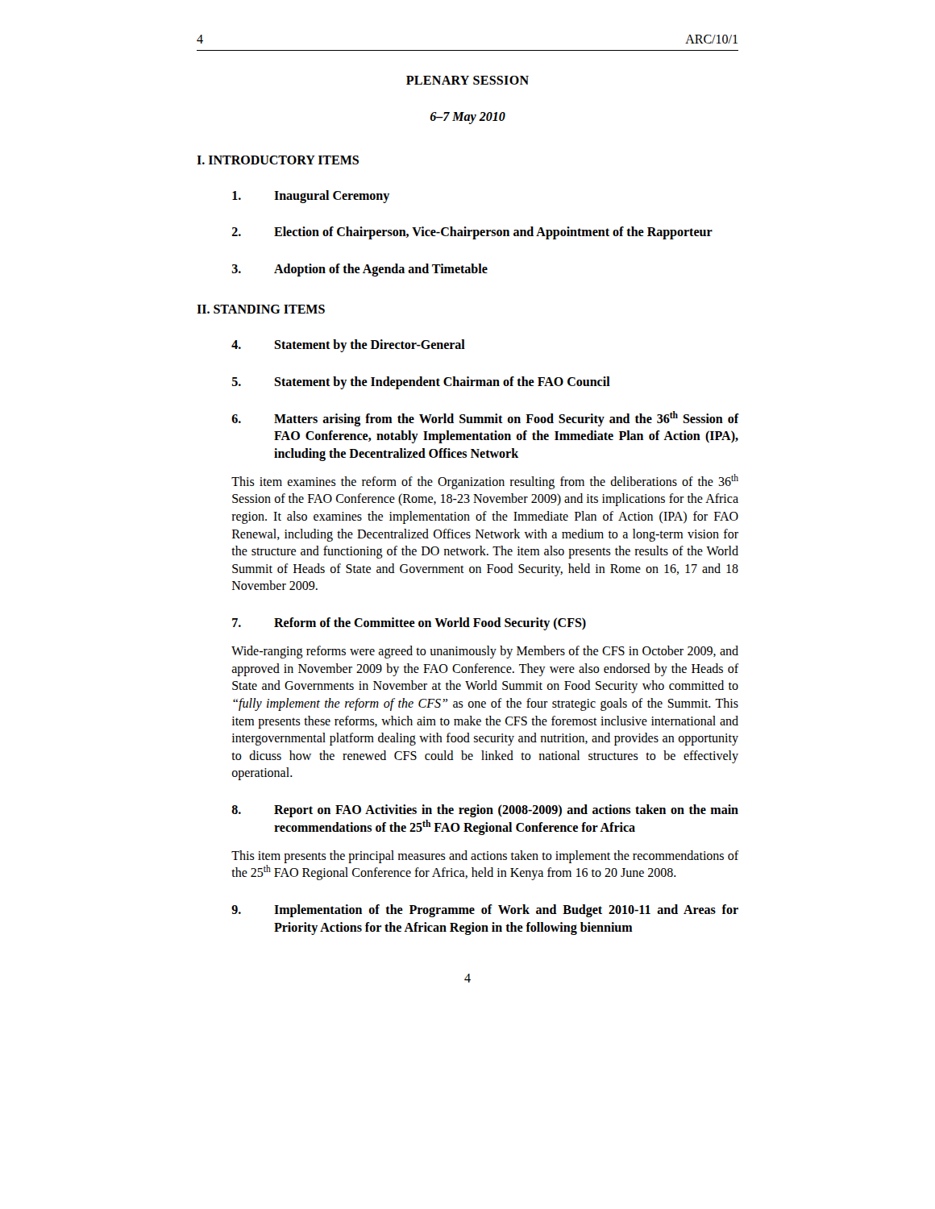4 ARC/10/1
PLENARY SESSION
6–7 May 2010
I. INTRODUCTORY ITEMS
1. Inaugural Ceremony
2. Election of Chairperson, Vice-Chairperson and Appointment of the Rapporteur
3. Adoption of the Agenda and Timetable
II. STANDING ITEMS
4. Statement by the Director-General
5. Statement by the Independent Chairman of the FAO Council
6. Matters arising from the World Summit on Food Security and the 36th Session of FAO Conference, notably Implementation of the Immediate Plan of Action (IPA), including the Decentralized Offices Network
This item examines the reform of the Organization resulting from the deliberations of the 36th Session of the FAO Conference (Rome, 18-23 November 2009) and its implications for the Africa region. It also examines the implementation of the Immediate Plan of Action (IPA) for FAO Renewal, including the Decentralized Offices Network with a medium to a long-term vision for the structure and functioning of the DO network. The item also presents the results of the World Summit of Heads of State and Government on Food Security, held in Rome on 16, 17 and 18 November 2009.
7. Reform of the Committee on World Food Security (CFS)
Wide-ranging reforms were agreed to unanimously by Members of the CFS in October 2009, and approved in November 2009 by the FAO Conference. They were also endorsed by the Heads of State and Governments in November at the World Summit on Food Security who committed to “fully implement the reform of the CFS” as one of the four strategic goals of the Summit. This item presents these reforms, which aim to make the CFS the foremost inclusive international and intergovernmental platform dealing with food security and nutrition, and provides an opportunity to dicuss how the renewed CFS could be linked to national structures to be effectively operational.
8. Report on FAO Activities in the region (2008-2009) and actions taken on the main recommendations of the 25th FAO Regional Conference for Africa
This item presents the principal measures and actions taken to implement the recommendations of the 25th FAO Regional Conference for Africa, held in Kenya from 16 to 20 June 2008.
9. Implementation of the Programme of Work and Budget 2010-11 and Areas for Priority Actions for the African Region in the following biennium
4